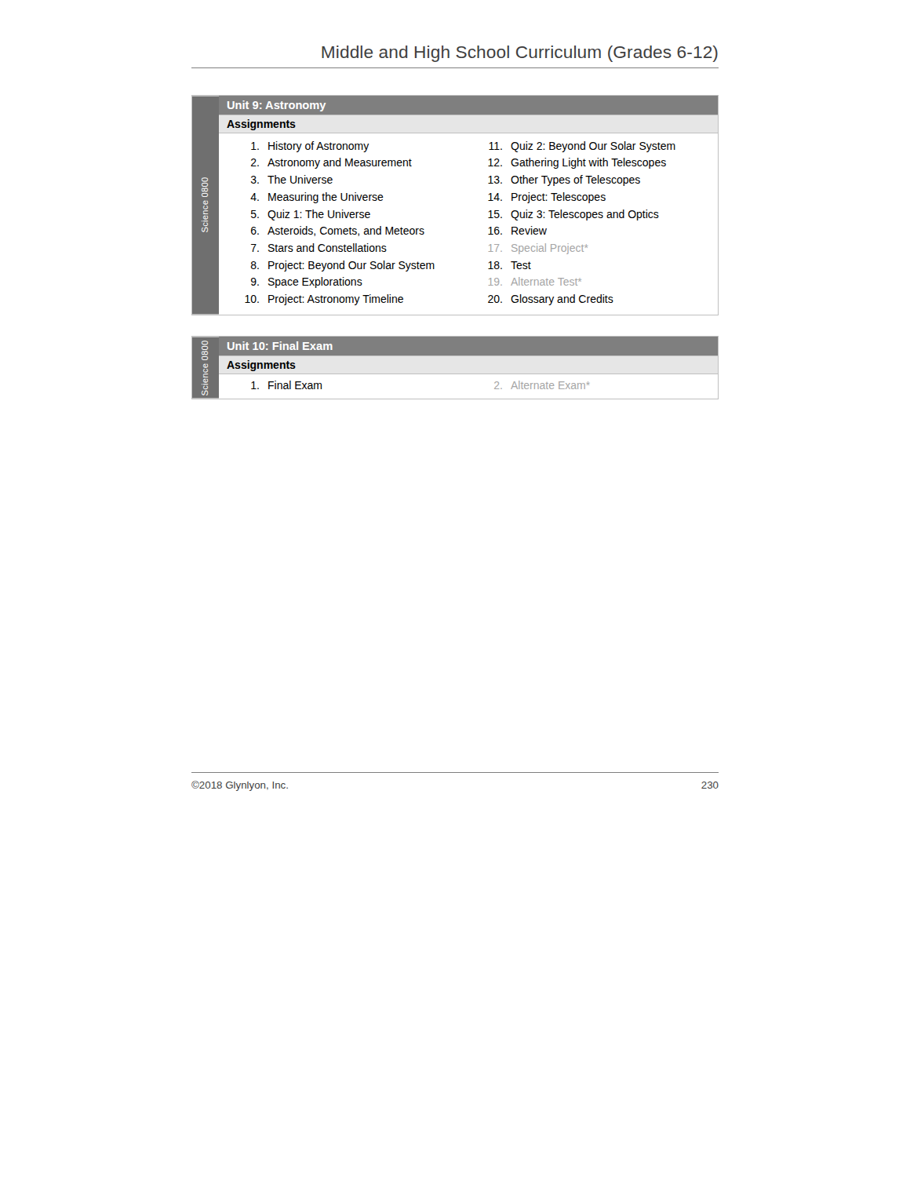Middle and High School Curriculum (Grades 6-12)
Science 0800
Unit 9: Astronomy
Assignments
1. History of Astronomy
2. Astronomy and Measurement
3. The Universe
4. Measuring the Universe
5. Quiz 1: The Universe
6. Asteroids, Comets, and Meteors
7. Stars and Constellations
8. Project: Beyond Our Solar System
9. Space Explorations
10. Project: Astronomy Timeline
11. Quiz 2: Beyond Our Solar System
12. Gathering Light with Telescopes
13. Other Types of Telescopes
14. Project: Telescopes
15. Quiz 3: Telescopes and Optics
16. Review
17. Special Project*
18. Test
19. Alternate Test*
20. Glossary and Credits
Science 0800
Unit 10: Final Exam
Assignments
1. Final Exam
2. Alternate Exam*
©2018 Glynlyon, Inc. 230